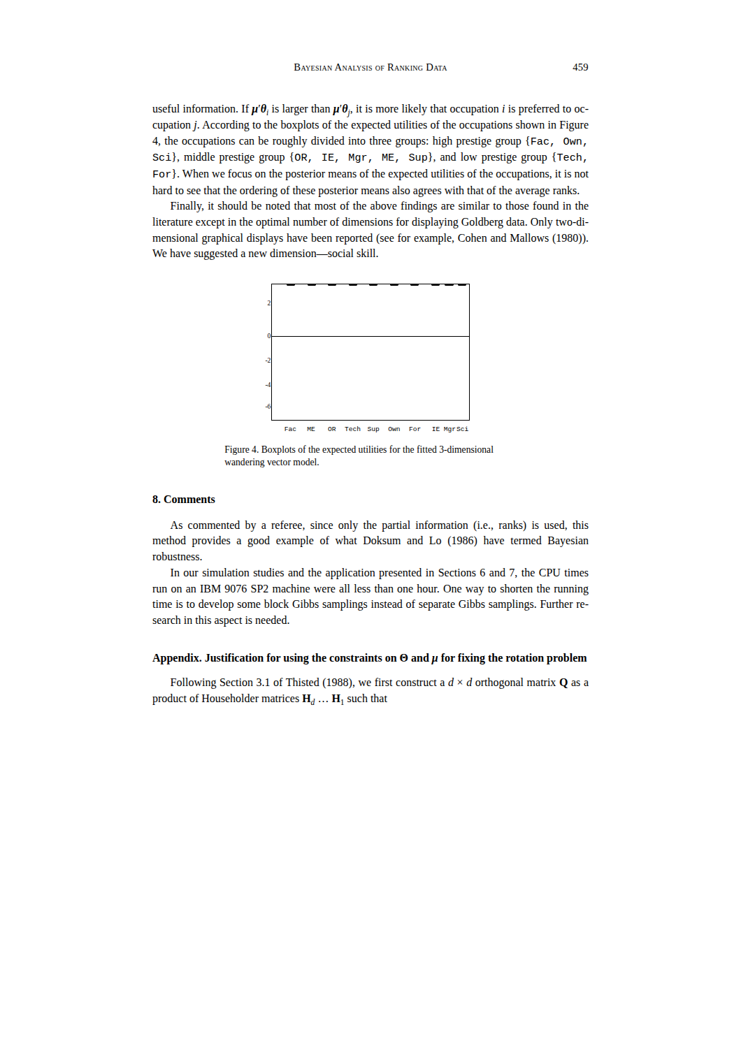Bayesian Analysis of Ranking Data 459
useful information. If μ′θi is larger than μ′θj, it is more likely that occupation i is preferred to occupation j. According to the boxplots of the expected utilities of the occupations shown in Figure 4, the occupations can be roughly divided into three groups: high prestige group {Fac, Own, Sci}, middle prestige group {OR, IE, Mgr, ME, Sup}, and low prestige group {Tech, For}. When we focus on the posterior means of the expected utilities of the occupations, it is not hard to see that the ordering of these posterior means also agrees with that of the average ranks.
Finally, it should be noted that most of the above findings are similar to those found in the literature except in the optimal number of dimensions for displaying Goldberg data. Only two-dimensional graphical displays have been reported (see for example, Cohen and Mallows (1980)). We have suggested a new dimension—social skill.
2 0 -2 -4 -6
Fac ME OR Tech Sup Own For IE Mgr Sci
Figure 4. Boxplots of the expected utilities for the fitted 3-dimensional wandering vector model.
8. Comments
As commented by a referee, since only the partial information (i.e., ranks) is used, this method provides a good example of what Doksum and Lo (1986) have termed Bayesian robustness.
In our simulation studies and the application presented in Sections 6 and 7, the CPU times run on an IBM 9076 SP2 machine were all less than one hour. One way to shorten the running time is to develop some block Gibbs samplings instead of separate Gibbs samplings. Further research in this aspect is needed.
Appendix. Justification for using the constraints on Θ and μ for fixing the rotation problem
Following Section 3.1 of Thisted (1988), we first construct a d × d orthogonal matrix Q as a product of Householder matrices Hd … H1 such that